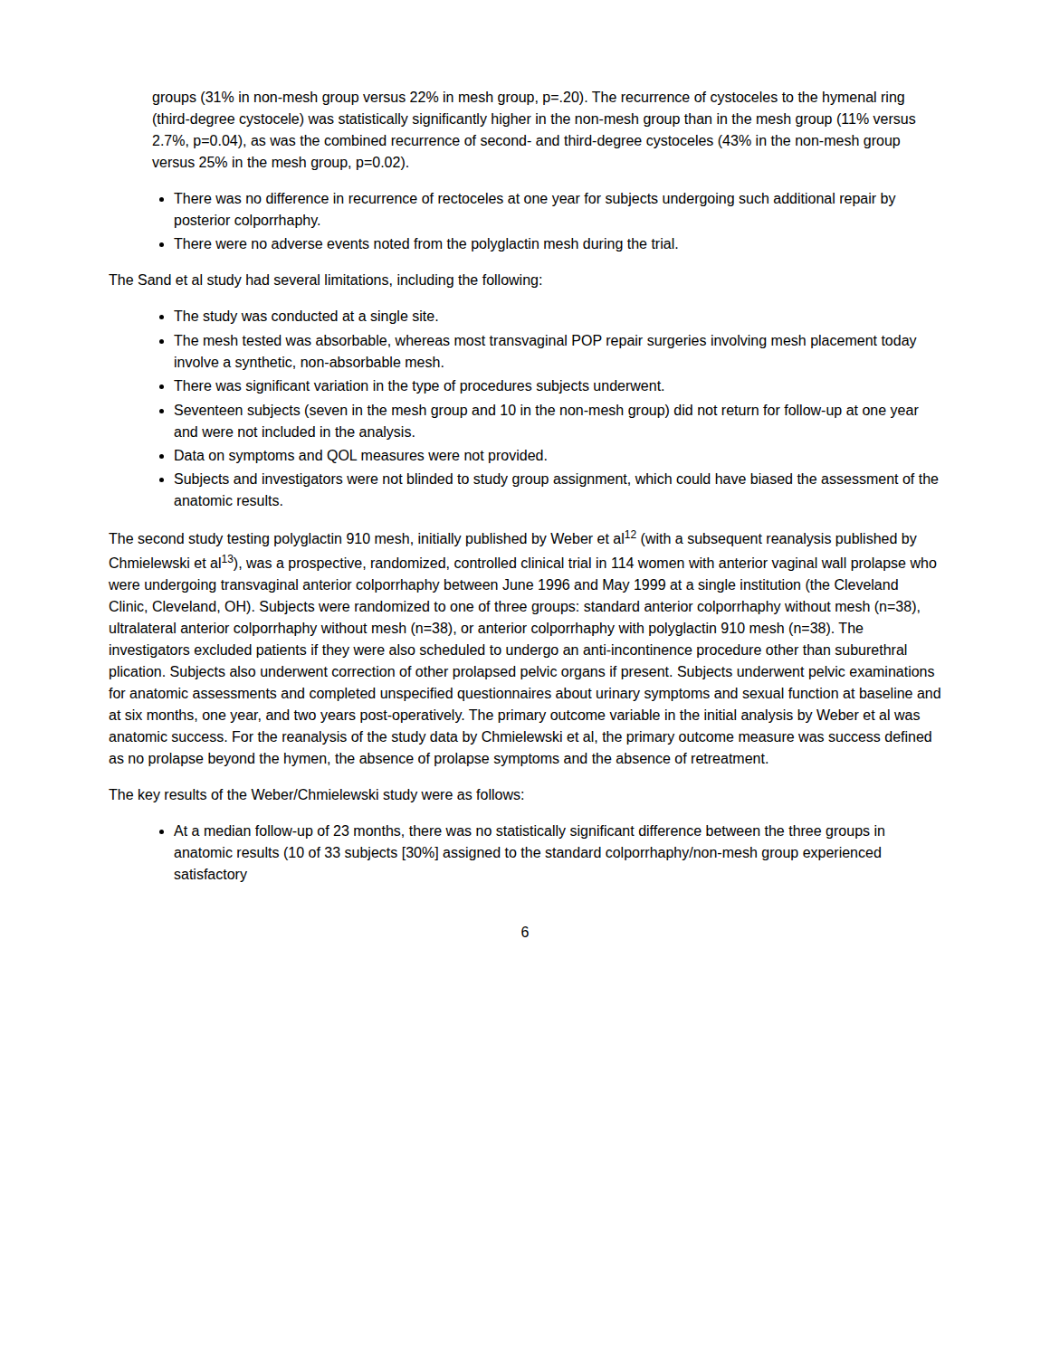groups (31% in non-mesh group versus 22% in mesh group, p=.20). The recurrence of cystoceles to the hymenal ring (third-degree cystocele) was statistically significantly higher in the non-mesh group than in the mesh group (11% versus 2.7%, p=0.04), as was the combined recurrence of second- and third-degree cystoceles (43% in the non-mesh group versus 25% in the mesh group, p=0.02).
There was no difference in recurrence of rectoceles at one year for subjects undergoing such additional repair by posterior colporrhaphy.
There were no adverse events noted from the polyglactin mesh during the trial.
The Sand et al study had several limitations, including the following:
The study was conducted at a single site.
The mesh tested was absorbable, whereas most transvaginal POP repair surgeries involving mesh placement today involve a synthetic, non-absorbable mesh.
There was significant variation in the type of procedures subjects underwent.
Seventeen subjects (seven in the mesh group and 10 in the non-mesh group) did not return for follow-up at one year and were not included in the analysis.
Data on symptoms and QOL measures were not provided.
Subjects and investigators were not blinded to study group assignment, which could have biased the assessment of the anatomic results.
The second study testing polyglactin 910 mesh, initially published by Weber et al12 (with a subsequent reanalysis published by Chmielewski et al13), was a prospective, randomized, controlled clinical trial in 114 women with anterior vaginal wall prolapse who were undergoing transvaginal anterior colporrhaphy between June 1996 and May 1999 at a single institution (the Cleveland Clinic, Cleveland, OH). Subjects were randomized to one of three groups: standard anterior colporrhaphy without mesh (n=38), ultralateral anterior colporrhaphy without mesh (n=38), or anterior colporrhaphy with polyglactin 910 mesh (n=38). The investigators excluded patients if they were also scheduled to undergo an anti-incontinence procedure other than suburethral plication. Subjects also underwent correction of other prolapsed pelvic organs if present. Subjects underwent pelvic examinations for anatomic assessments and completed unspecified questionnaires about urinary symptoms and sexual function at baseline and at six months, one year, and two years post-operatively. The primary outcome variable in the initial analysis by Weber et al was anatomic success. For the reanalysis of the study data by Chmielewski et al, the primary outcome measure was success defined as no prolapse beyond the hymen, the absence of prolapse symptoms and the absence of retreatment.
The key results of the Weber/Chmielewski study were as follows:
At a median follow-up of 23 months, there was no statistically significant difference between the three groups in anatomic results (10 of 33 subjects [30%] assigned to the standard colporrhaphy/non-mesh group experienced satisfactory
6